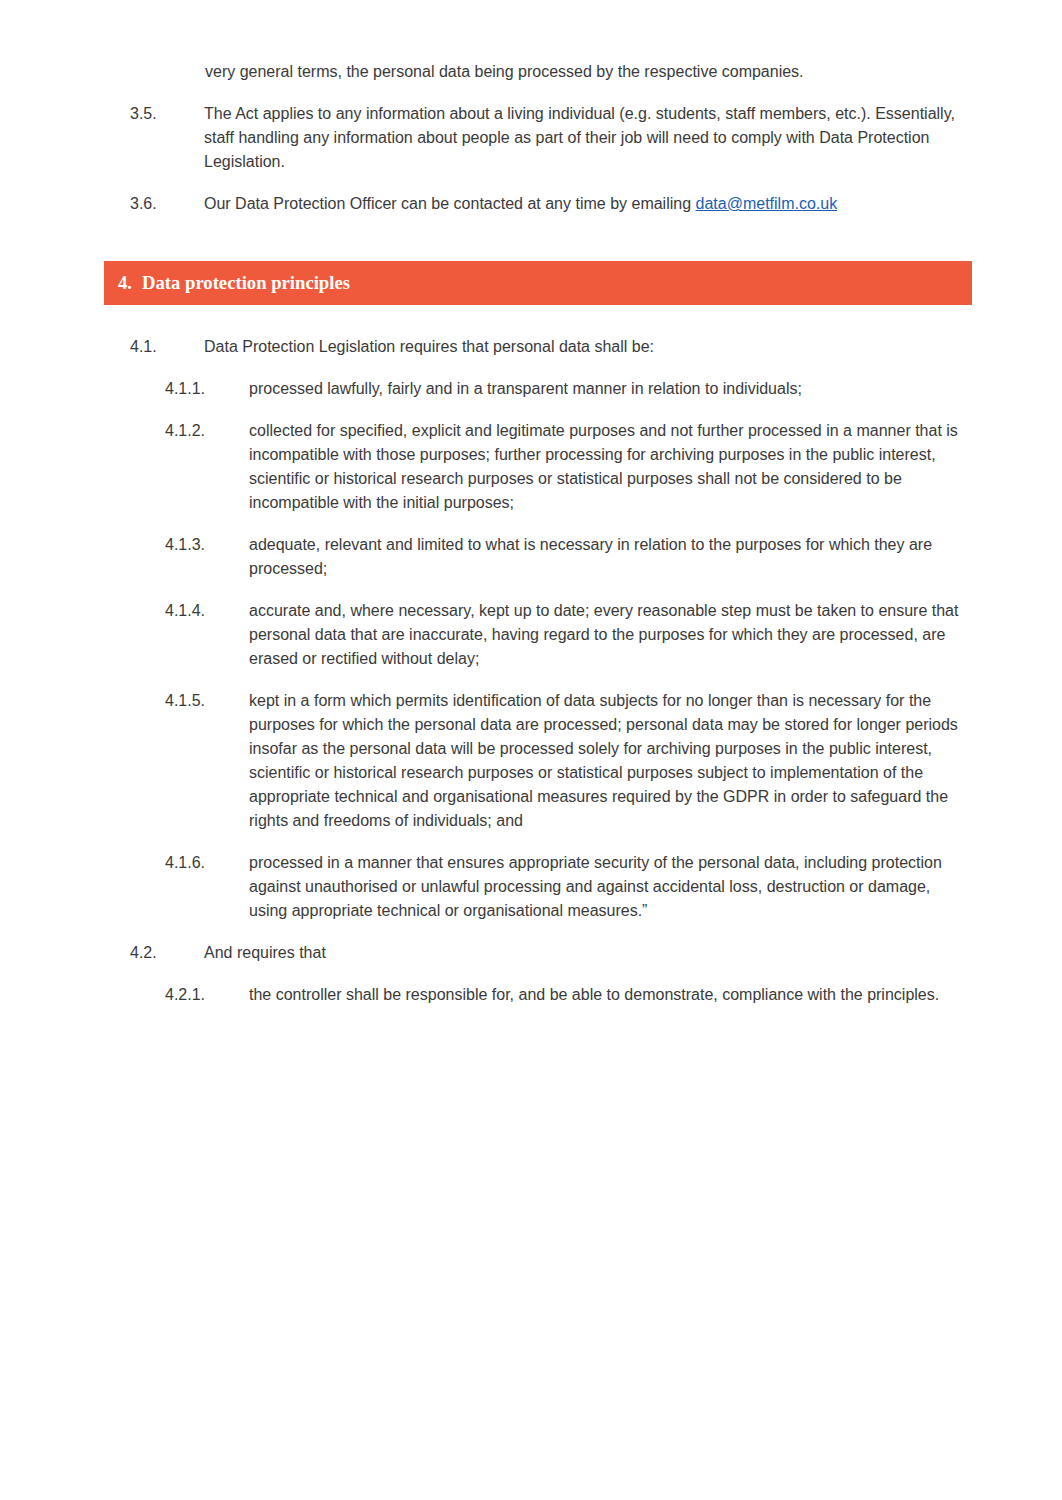very general terms, the personal data being processed by the respective companies.
3.5.
The Act applies to any information about a living individual (e.g. students, staff members, etc.). Essentially, staff handling any information about people as part of their job will need to comply with Data Protection Legislation.
3.6.
Our Data Protection Officer can be contacted at any time by emailing data@metfilm.co.uk
4. Data protection principles
4.1.
Data Protection Legislation requires that personal data shall be:
4.1.1.
processed lawfully, fairly and in a transparent manner in relation to individuals;
4.1.2.
collected for specified, explicit and legitimate purposes and not further processed in a manner that is incompatible with those purposes; further processing for archiving purposes in the public interest, scientific or historical research purposes or statistical purposes shall not be considered to be incompatible with the initial purposes;
4.1.3.
adequate, relevant and limited to what is necessary in relation to the purposes for which they are processed;
4.1.4.
accurate and, where necessary, kept up to date; every reasonable step must be taken to ensure that personal data that are inaccurate, having regard to the purposes for which they are processed, are erased or rectified without delay;
4.1.5.
kept in a form which permits identification of data subjects for no longer than is necessary for the purposes for which the personal data are processed; personal data may be stored for longer periods insofar as the personal data will be processed solely for archiving purposes in the public interest, scientific or historical research purposes or statistical purposes subject to implementation of the appropriate technical and organisational measures required by the GDPR in order to safeguard the rights and freedoms of individuals; and
4.1.6.
processed in a manner that ensures appropriate security of the personal data, including protection against unauthorised or unlawful processing and against accidental loss, destruction or damage, using appropriate technical or organisational measures.”
4.2.
And requires that
4.2.1.
the controller shall be responsible for, and be able to demonstrate, compliance with the principles.